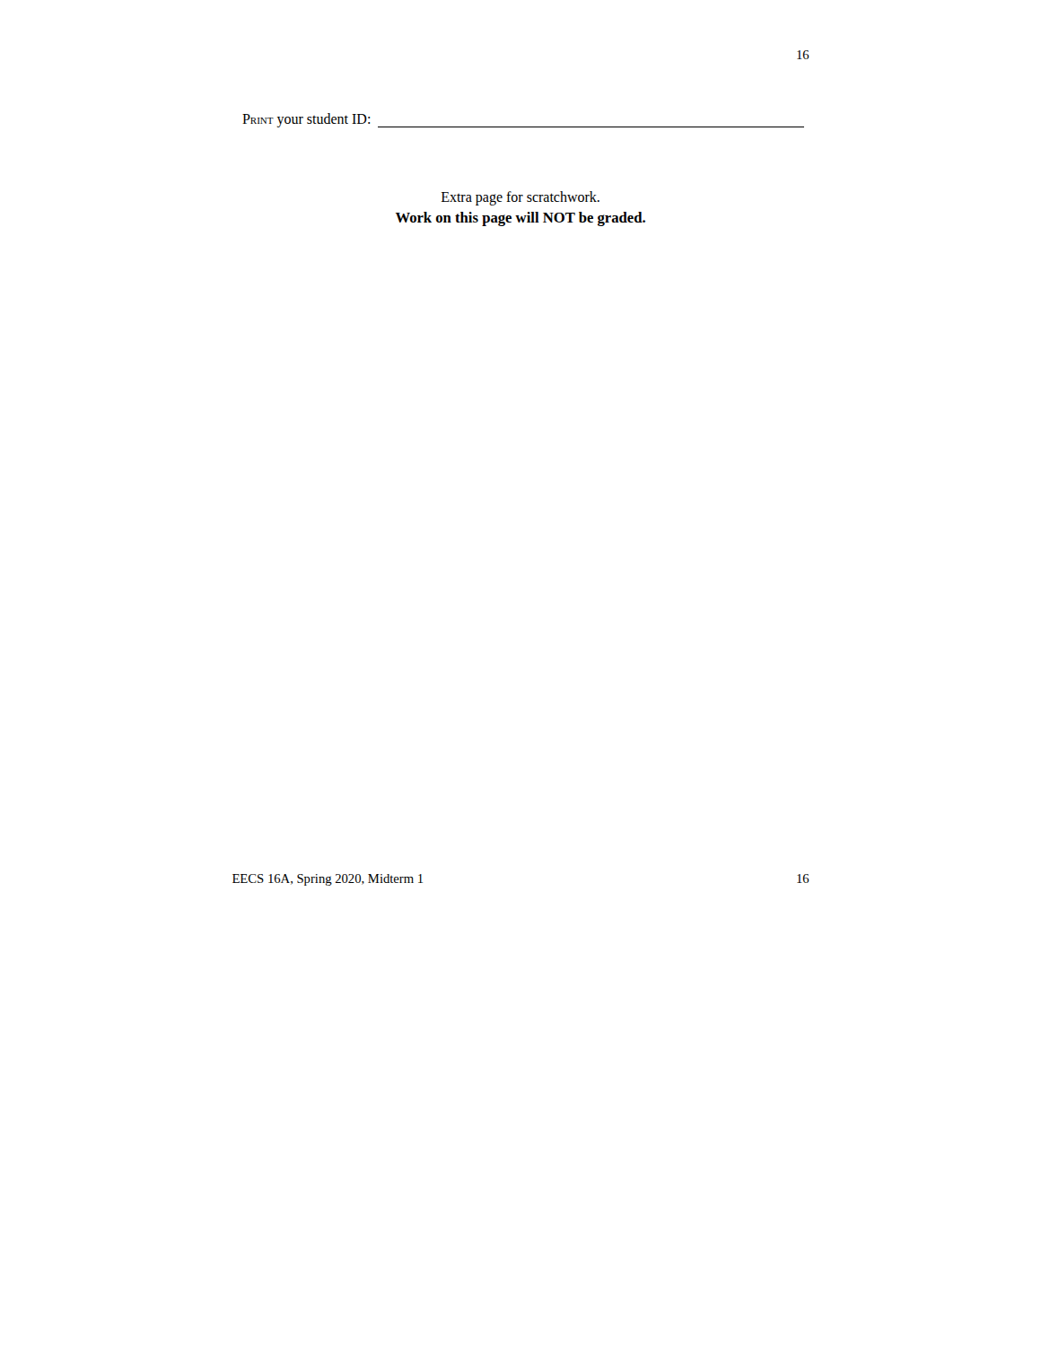16
Print your student ID:
Extra page for scratchwork.
Work on this page will NOT be graded.
EECS 16A, Spring 2020, Midterm 1
16